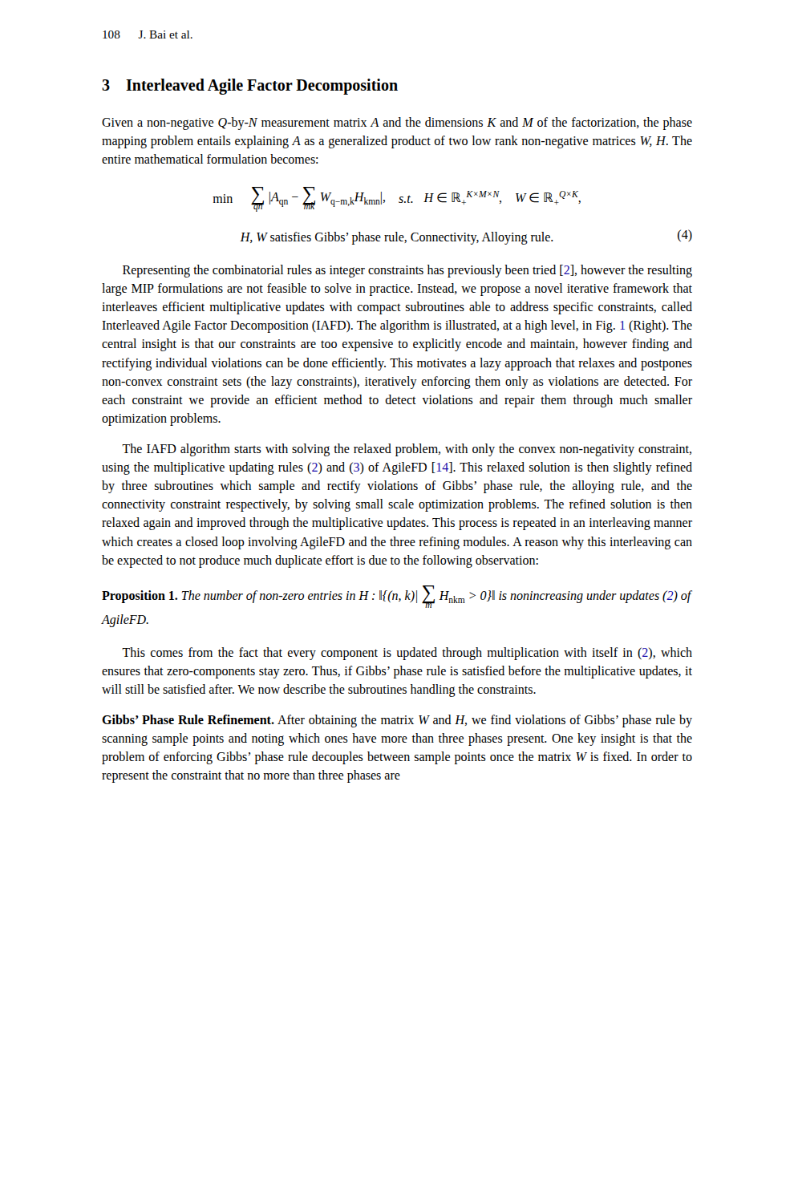108 J. Bai et al.
3 Interleaved Agile Factor Decomposition
Given a non-negative Q-by-N measurement matrix A and the dimensions K and M of the factorization, the phase mapping problem entails explaining A as a generalized product of two low rank non-negative matrices W, H. The entire mathematical formulation becomes:
| min | ∑ qn / A qn − ∑ mk W q−m,k H kmn / , | s.t. | H ∈ ℝ + K×M×N , | W ∈ ℝ + Q×K , |
H, W satisfies Gibbs’ phase rule, Connectivity, Alloying rule.
(4)
Representing the combinatorial rules as integer constraints has previously been tried [2], however the resulting large MIP formulations are not feasible to solve in practice. Instead, we propose a novel iterative framework that interleaves efficient multiplicative updates with compact subroutines able to address specific constraints, called Interleaved Agile Factor Decomposition (IAFD). The algorithm is illustrated, at a high level, in Fig. 1 (Right). The central insight is that our constraints are too expensive to explicitly encode and maintain, however finding and rectifying individual violations can be done efficiently. This motivates a lazy approach that relaxes and postpones non-convex constraint sets (the lazy constraints), iteratively enforcing them only as violations are detected. For each constraint we provide an efficient method to detect violations and repair them through much smaller optimization problems.
The IAFD algorithm starts with solving the relaxed problem, with only the convex non-negativity constraint, using the multiplicative updating rules (2) and (3) of AgileFD [14]. This relaxed solution is then slightly refined by three subroutines which sample and rectify violations of Gibbs’ phase rule, the alloying rule, and the connectivity constraint respectively, by solving small scale optimization problems. The refined solution is then relaxed again and improved through the multiplicative updates. This process is repeated in an interleaving manner which creates a closed loop involving AgileFD and the three refining modules. A reason why this interleaving can be expected to not produce much duplicate effort is due to the following observation:
Proposition 1. The number of non-zero entries in H : ‖{(n, k)| ∑m Hnkm > 0}‖ is nonincreasing under updates (2) of AgileFD.
This comes from the fact that every component is updated through multiplication with itself in (2), which ensures that zero-components stay zero. Thus, if Gibbs’ phase rule is satisfied before the multiplicative updates, it will still be satisfied after. We now describe the subroutines handling the constraints.
Gibbs’ Phase Rule Refinement. After obtaining the matrix W and H, we find violations of Gibbs’ phase rule by scanning sample points and noting which ones have more than three phases present. One key insight is that the problem of enforcing Gibbs’ phase rule decouples between sample points once the matrix W is fixed. In order to represent the constraint that no more than three phases are